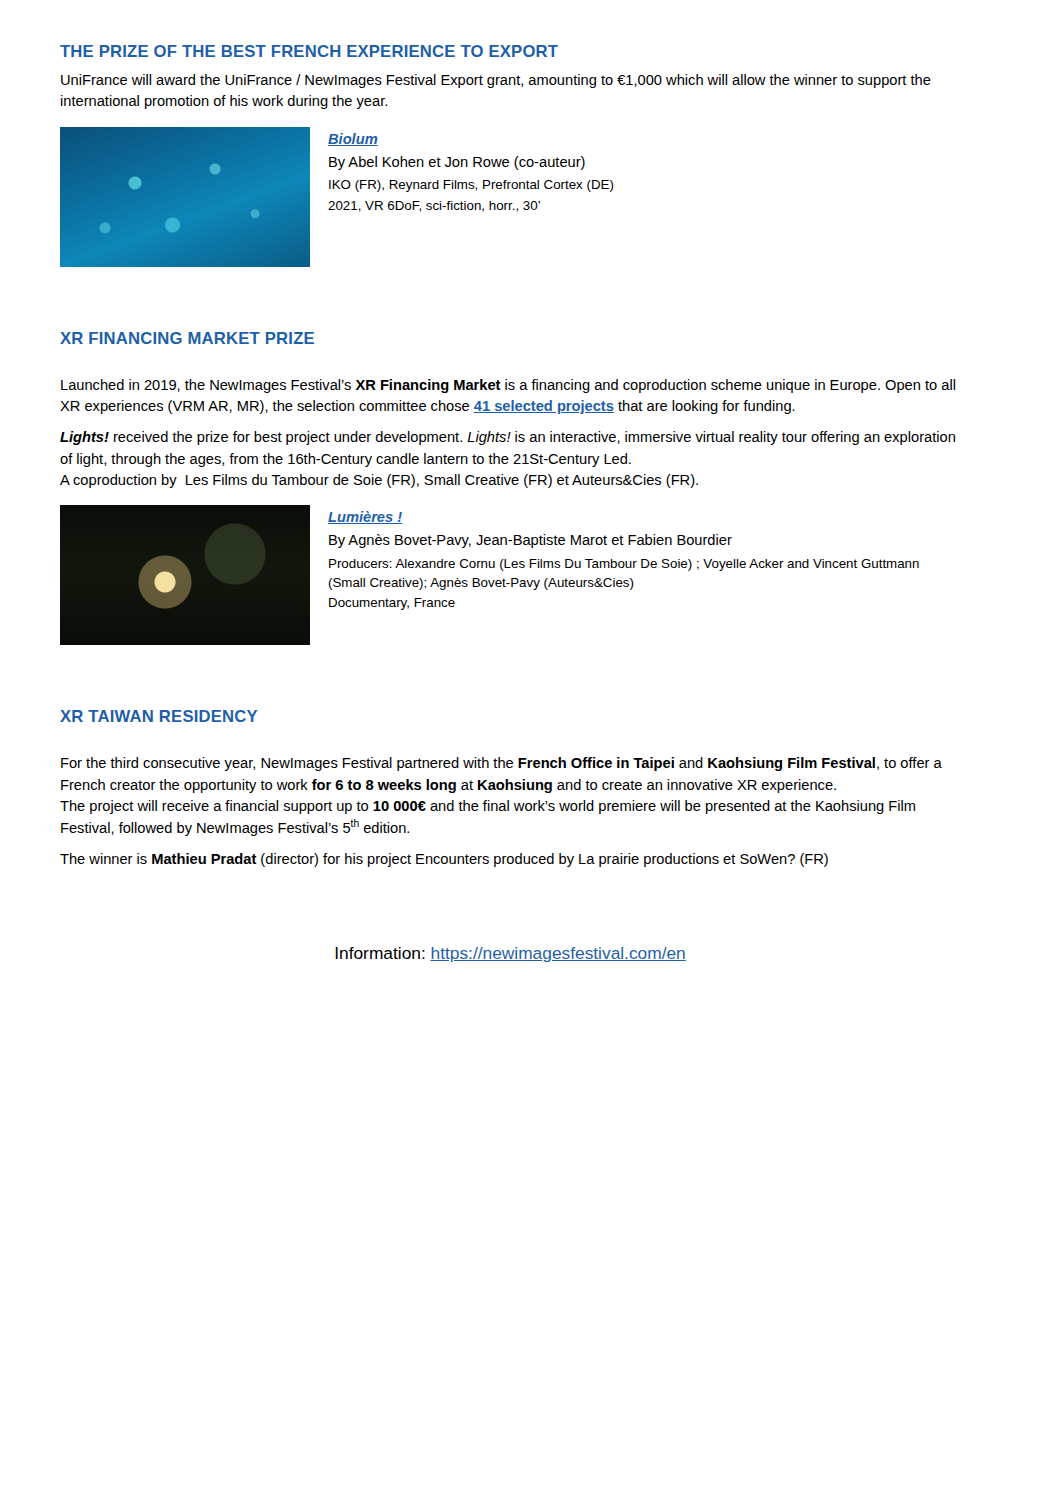THE PRIZE OF THE BEST FRENCH EXPERIENCE TO EXPORT
UniFrance will award the UniFrance / NewImages Festival Export grant, amounting to €1,000 which will allow the winner to support the international promotion of his work during the year.
Biolum
By Abel Kohen et Jon Rowe (co-auteur)
IKO (FR), Reynard Films, Prefrontal Cortex (DE)
2021, VR 6DoF, sci-fiction, horr., 30’
XR FINANCING MARKET PRIZE
Launched in 2019, the NewImages Festival’s XR Financing Market is a financing and coproduction scheme unique in Europe. Open to all XR experiences (VRM AR, MR), the selection committee chose 41 selected projects that are looking for funding.
Lights! received the prize for best project under development. Lights! is an interactive, immersive virtual reality tour offering an exploration of light, through the ages, from the 16th-Century candle lantern to the 21St-Century Led.
A coproduction by Les Films du Tambour de Soie (FR), Small Creative (FR) et Auteurs&Cies (FR).
Lumières !
By Agnès Bovet-Pavy, Jean-Baptiste Marot et Fabien Bourdier
Producers: Alexandre Cornu (Les Films Du Tambour De Soie) ; Voyelle Acker and Vincent Guttmann (Small Creative); Agnès Bovet-Pavy (Auteurs&Cies)
Documentary, France
XR TAIWAN RESIDENCY
For the third consecutive year, NewImages Festival partnered with the French Office in Taipei and Kaohsiung Film Festival, to offer a French creator the opportunity to work for 6 to 8 weeks long at Kaohsiung and to create an innovative XR experience.
The project will receive a financial support up to 10 000€ and the final work’s world premiere will be presented at the Kaohsiung Film Festival, followed by NewImages Festival’s 5th edition.
The winner is Mathieu Pradat (director) for his project Encounters produced by La prairie productions et SoWen? (FR)
Information: https://newimagesfestival.com/en